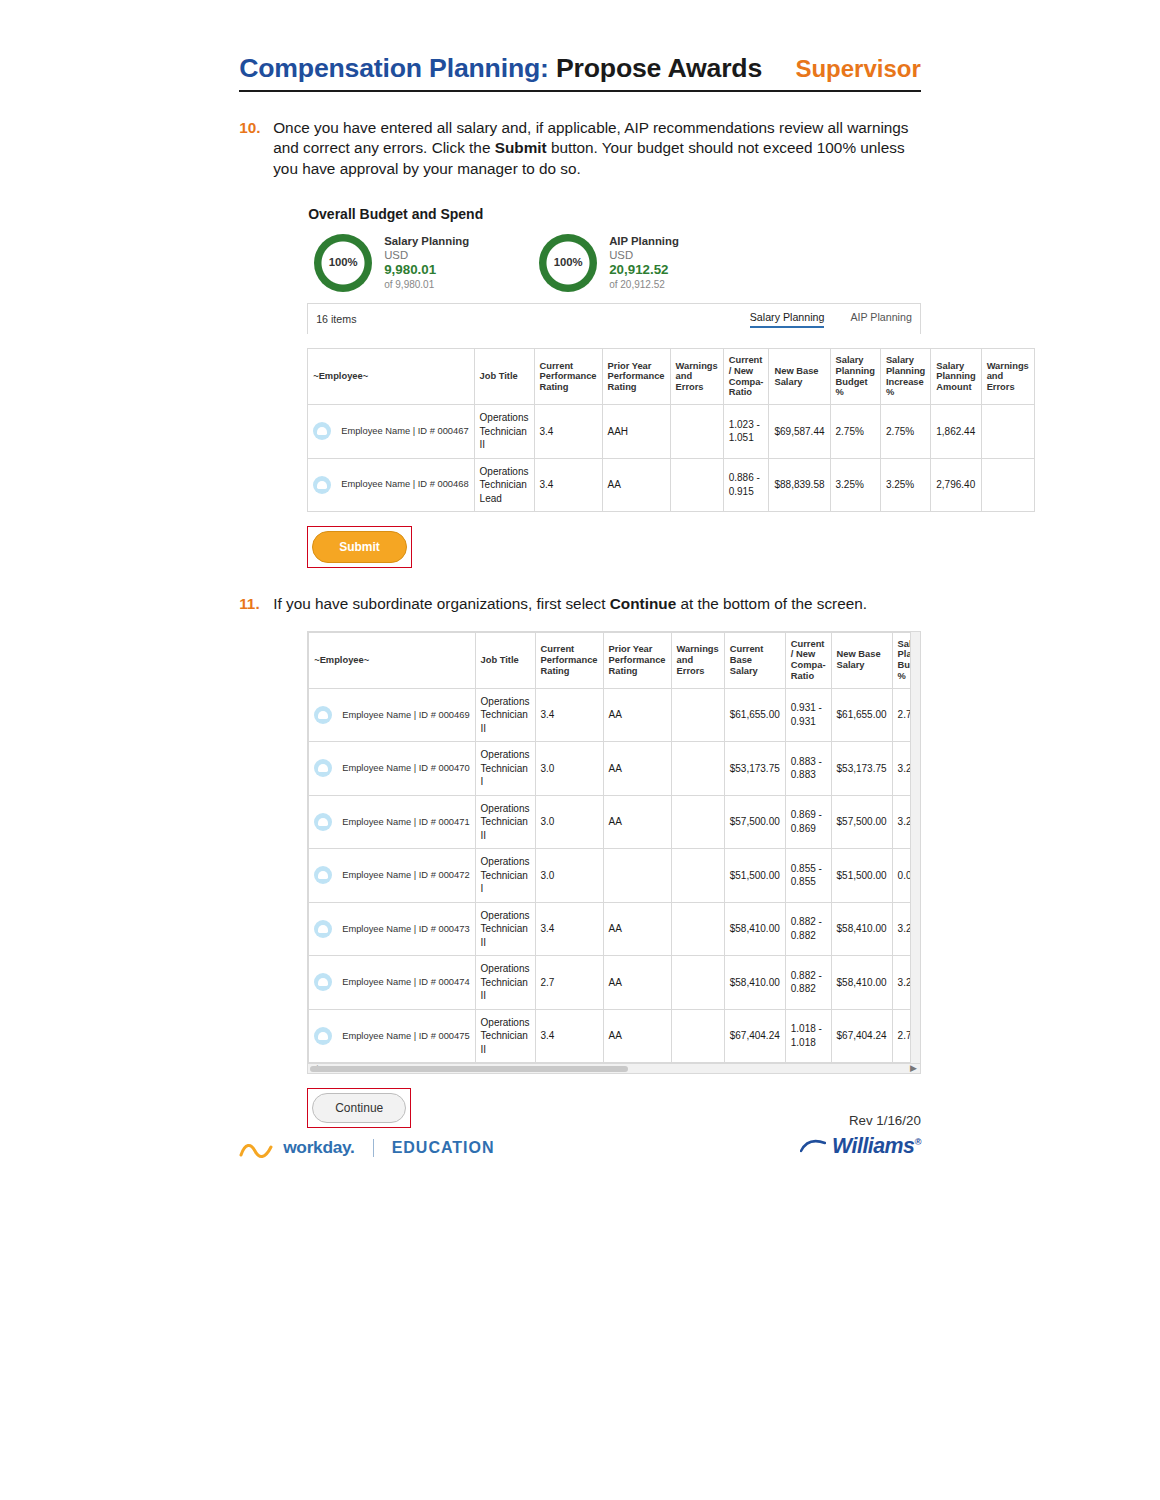Compensation Planning: Propose Awards
Supervisor
10. Once you have entered all salary and, if applicable, AIP recommendations review all warnings and correct any errors. Click the Submit button. Your budget should not exceed 100% unless you have approval by your manager to do so.
Overall Budget and Spend
100%
Salary Planning
USD
9,980.01
of 9,980.01
100%
AIP Planning
USD
20,912.52
of 20,912.52
16 items
Salary Planning
AIP Planning
| ~Employee~ | Job Title | Current Performance Rating | Prior Year Performance Rating | Warnings and Errors | Current / New Compa-Ratio | New Base Salary | Salary Planning Budget % | Salary Planning Increase % | Salary Planning Amount | Warnings and Errors |
| --- | --- | --- | --- | --- | --- | --- | --- | --- | --- | --- |
| Employee Name / ID # 000467 | Operations Technician II | 3.4 | AAH | | 1.023 - 1.051 | $69,587.44 | 2.75% | 2.75% | 1,862.44 | |
| Employee Name / ID # 000468 | Operations Technician Lead | 3.4 | AA | | 0.886 - 0.915 | $88,839.58 | 3.25% | 3.25% | 2,796.40 | |
Submit
11. If you have subordinate organizations, first select Continue at the bottom of the screen.
| ~Employee~ | Job Title | Current Performance Rating | Prior Year Performance Rating | Warnings and Errors | Current Base Salary | Current / New Compa-Ratio | New Base Salary | Salary Planning Budget % | Salary I |
| --- | --- | --- | --- | --- | --- | --- | --- | --- | --- |
| Employee Name / ID # 000469 | Operations Technician II | 3.4 | AA | | $61,655.00 | 0.931 - 0.931 | $61,655.00 | 2.75% | |
| Employee Name / ID # 000470 | Operations Technician I | 3.0 | AA | | $53,173.75 | 0.883 - 0.883 | $53,173.75 | 3.25% | |
| Employee Name / ID # 000471 | Operations Technician II | 3.0 | AA | | $57,500.00 | 0.869 - 0.869 | $57,500.00 | 3.25% | |
| Employee Name / ID # 000472 | Operations Technician I | 3.0 | | | $51,500.00 | 0.855 - 0.855 | $51,500.00 | 0.00% | |
| Employee Name / ID # 000473 | Operations Technician II | 3.4 | AA | | $58,410.00 | 0.882 - 0.882 | $58,410.00 | 3.25% | |
| Employee Name / ID # 000474 | Operations Technician II | 2.7 | AA | | $58,410.00 | 0.882 - 0.882 | $58,410.00 | 3.25% | |
| Employee Name / ID # 000475 | Operations Technician II | 3.4 | AA | | $67,404.24 | 1.018 - 1.018 | $67,404.24 | 2.75% | |
◀
▶
Continue
workday.
EDUCATION
Rev 1/16/20
Williams®